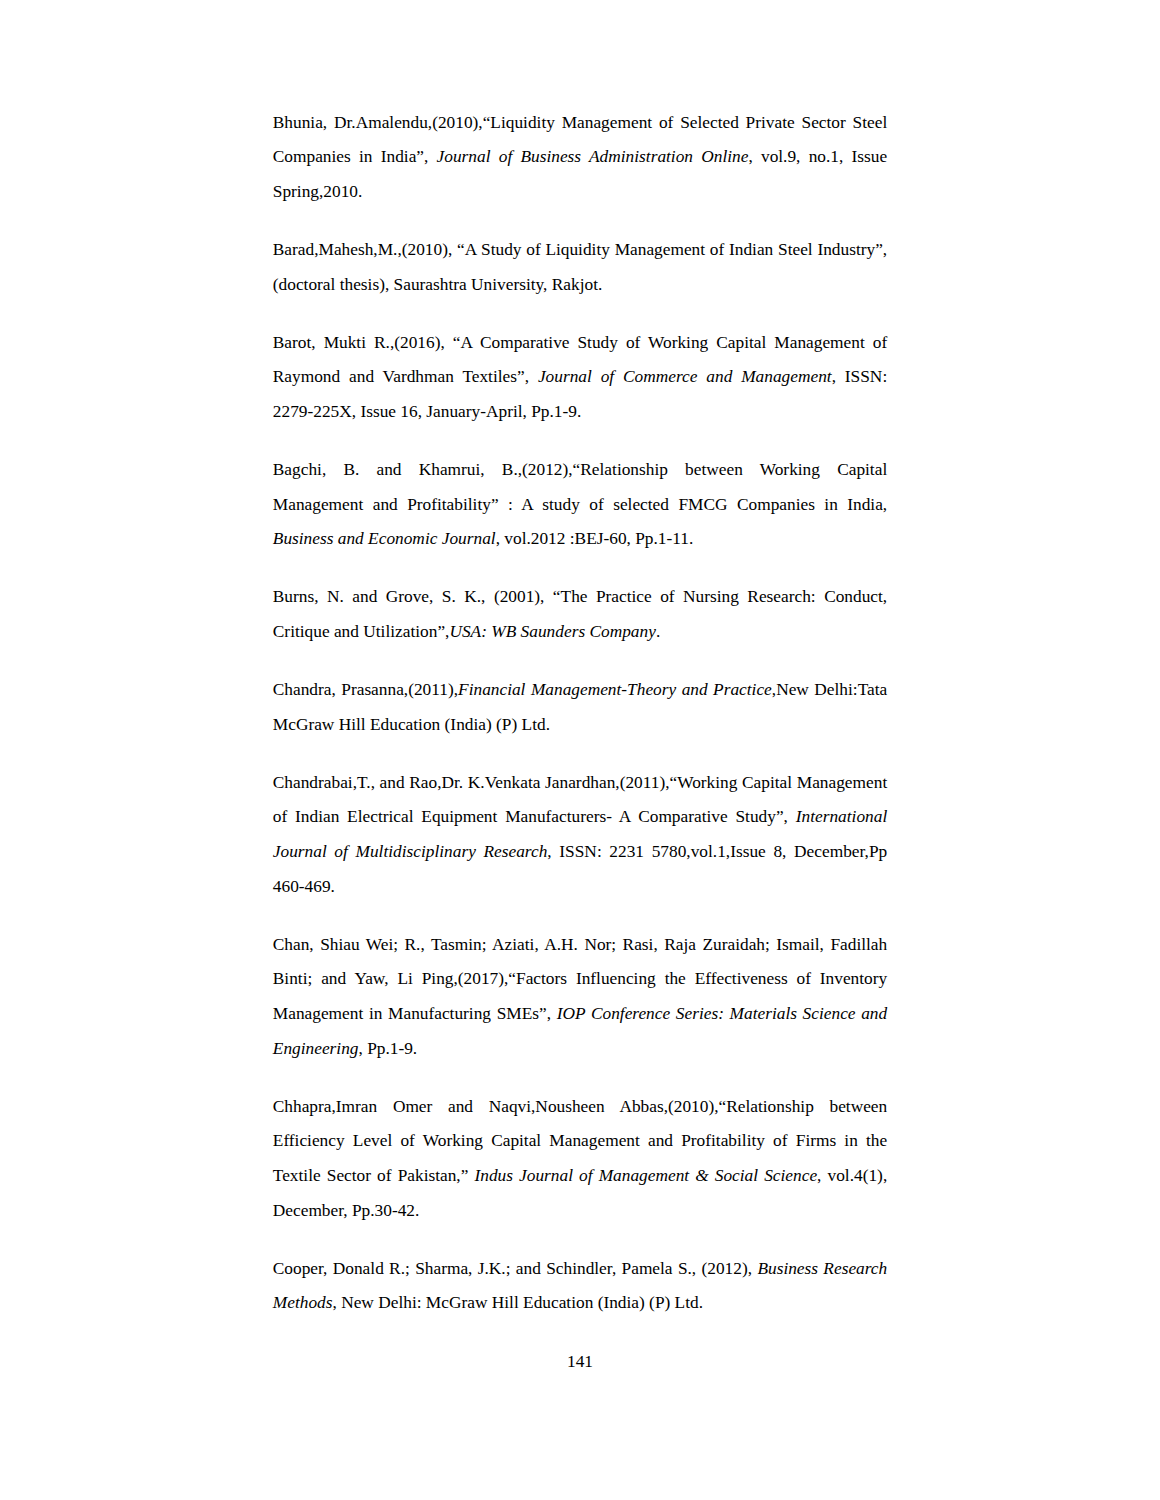Bhunia, Dr.Amalendu,(2010),“Liquidity Management of Selected Private Sector Steel Companies in India”, Journal of Business Administration Online, vol.9, no.1, Issue Spring,2010.
Barad,Mahesh,M.,(2010), “A Study of Liquidity Management of Indian Steel Industry”, (doctoral thesis), Saurashtra University, Rakjot.
Barot, Mukti R.,(2016), “A Comparative Study of Working Capital Management of Raymond and Vardhman Textiles”, Journal of Commerce and Management, ISSN: 2279-225X, Issue 16, January-April, Pp.1-9.
Bagchi, B. and Khamrui, B.,(2012),“Relationship between Working Capital Management and Profitability” : A study of selected FMCG Companies in India, Business and Economic Journal, vol.2012 :BEJ-60, Pp.1-11.
Burns, N. and Grove, S. K., (2001), “The Practice of Nursing Research: Conduct, Critique and Utilization”,USA: WB Saunders Company.
Chandra, Prasanna,(2011),Financial Management-Theory and Practice,New Delhi:Tata McGraw Hill Education (India) (P) Ltd.
Chandrabai,T., and Rao,Dr. K.Venkata Janardhan,(2011),“Working Capital Management of Indian Electrical Equipment Manufacturers- A Comparative Study”, International Journal of Multidisciplinary Research, ISSN: 2231 5780,vol.1,Issue 8, December,Pp 460-469.
Chan, Shiau Wei; R., Tasmin; Aziati, A.H. Nor; Rasi, Raja Zuraidah; Ismail, Fadillah Binti; and Yaw, Li Ping,(2017),“Factors Influencing the Effectiveness of Inventory Management in Manufacturing SMEs”, IOP Conference Series: Materials Science and Engineering, Pp.1-9.
Chhapra,Imran Omer and Naqvi,Nousheen Abbas,(2010),“Relationship between Efficiency Level of Working Capital Management and Profitability of Firms in the Textile Sector of Pakistan,” Indus Journal of Management & Social Science, vol.4(1), December, Pp.30-42.
Cooper, Donald R.; Sharma, J.K.; and Schindler, Pamela S., (2012), Business Research Methods, New Delhi: McGraw Hill Education (India) (P) Ltd.
141